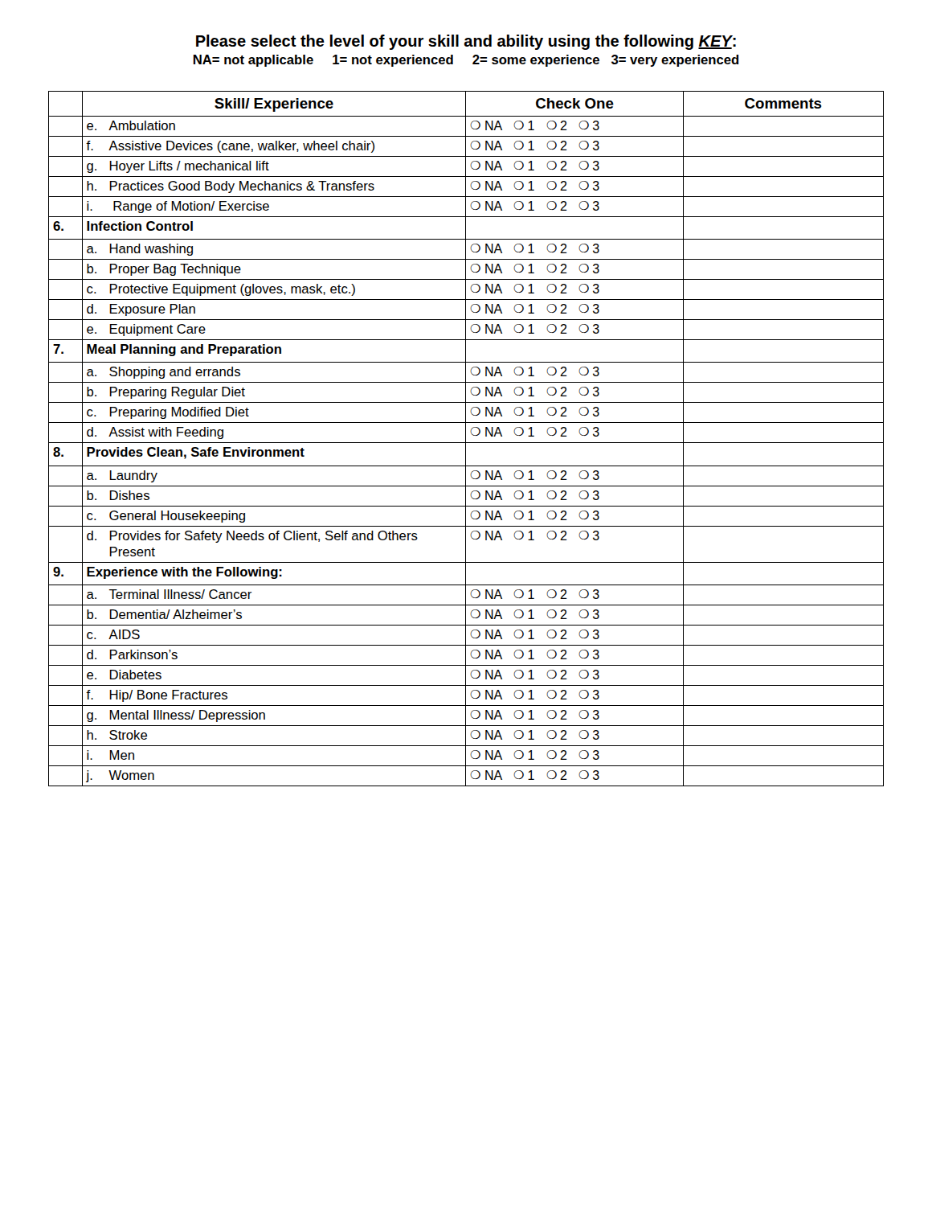Please select the level of your skill and ability using the following KEY:
NA= not applicable 1= not experienced 2= some experience 3= very experienced
| | Skill/ Experience | Check One | Comments |
| --- | --- | --- | --- |
| | e. Ambulation | ❍ NA ❍ 1 ❍ 2 ❍ 3 | |
| | f. Assistive Devices (cane, walker, wheel chair) | ❍ NA ❍ 1 ❍ 2 ❍ 3 | |
| | g. Hoyer Lifts / mechanical lift | ❍ NA ❍ 1 ❍ 2 ❍ 3 | |
| | h. Practices Good Body Mechanics & Transfers | ❍ NA ❍ 1 ❍ 2 ❍ 3 | |
| | i. Range of Motion/ Exercise | ❍ NA ❍ 1 ❍ 2 ❍ 3 | |
| 6. | Infection Control | | |
| | a. Hand washing | ❍ NA ❍ 1 ❍ 2 ❍ 3 | |
| | b. Proper Bag Technique | ❍ NA ❍ 1 ❍ 2 ❍ 3 | |
| | c. Protective Equipment (gloves, mask, etc.) | ❍ NA ❍ 1 ❍ 2 ❍ 3 | |
| | d. Exposure Plan | ❍ NA ❍ 1 ❍ 2 ❍ 3 | |
| | e. Equipment Care | ❍ NA ❍ 1 ❍ 2 ❍ 3 | |
| 7. | Meal Planning and Preparation | | |
| | a. Shopping and errands | ❍ NA ❍ 1 ❍ 2 ❍ 3 | |
| | b. Preparing Regular Diet | ❍ NA ❍ 1 ❍ 2 ❍ 3 | |
| | c. Preparing Modified Diet | ❍ NA ❍ 1 ❍ 2 ❍ 3 | |
| | d. Assist with Feeding | ❍ NA ❍ 1 ❍ 2 ❍ 3 | |
| 8. | Provides Clean, Safe Environment | | |
| | a. Laundry | ❍ NA ❍ 1 ❍ 2 ❍ 3 | |
| | b. Dishes | ❍ NA ❍ 1 ❍ 2 ❍ 3 | |
| | c. General Housekeeping | ❍ NA ❍ 1 ❍ 2 ❍ 3 | |
| | d. Provides for Safety Needs of Client, Self and Others Present | ❍ NA ❍ 1 ❍ 2 ❍ 3 | |
| 9. | Experience with the Following: | | |
| | a. Terminal Illness/ Cancer | ❍ NA ❍ 1 ❍ 2 ❍ 3 | |
| | b. Dementia/ Alzheimer’s | ❍ NA ❍ 1 ❍ 2 ❍ 3 | |
| | c. AIDS | ❍ NA ❍ 1 ❍ 2 ❍ 3 | |
| | d. Parkinson’s | ❍ NA ❍ 1 ❍ 2 ❍ 3 | |
| | e. Diabetes | ❍ NA ❍ 1 ❍ 2 ❍ 3 | |
| | f. Hip/ Bone Fractures | ❍ NA ❍ 1 ❍ 2 ❍ 3 | |
| | g. Mental Illness/ Depression | ❍ NA ❍ 1 ❍ 2 ❍ 3 | |
| | h. Stroke | ❍ NA ❍ 1 ❍ 2 ❍ 3 | |
| | i. Men | ❍ NA ❍ 1 ❍ 2 ❍ 3 | |
| | j. Women | ❍ NA ❍ 1 ❍ 2 ❍ 3 | |